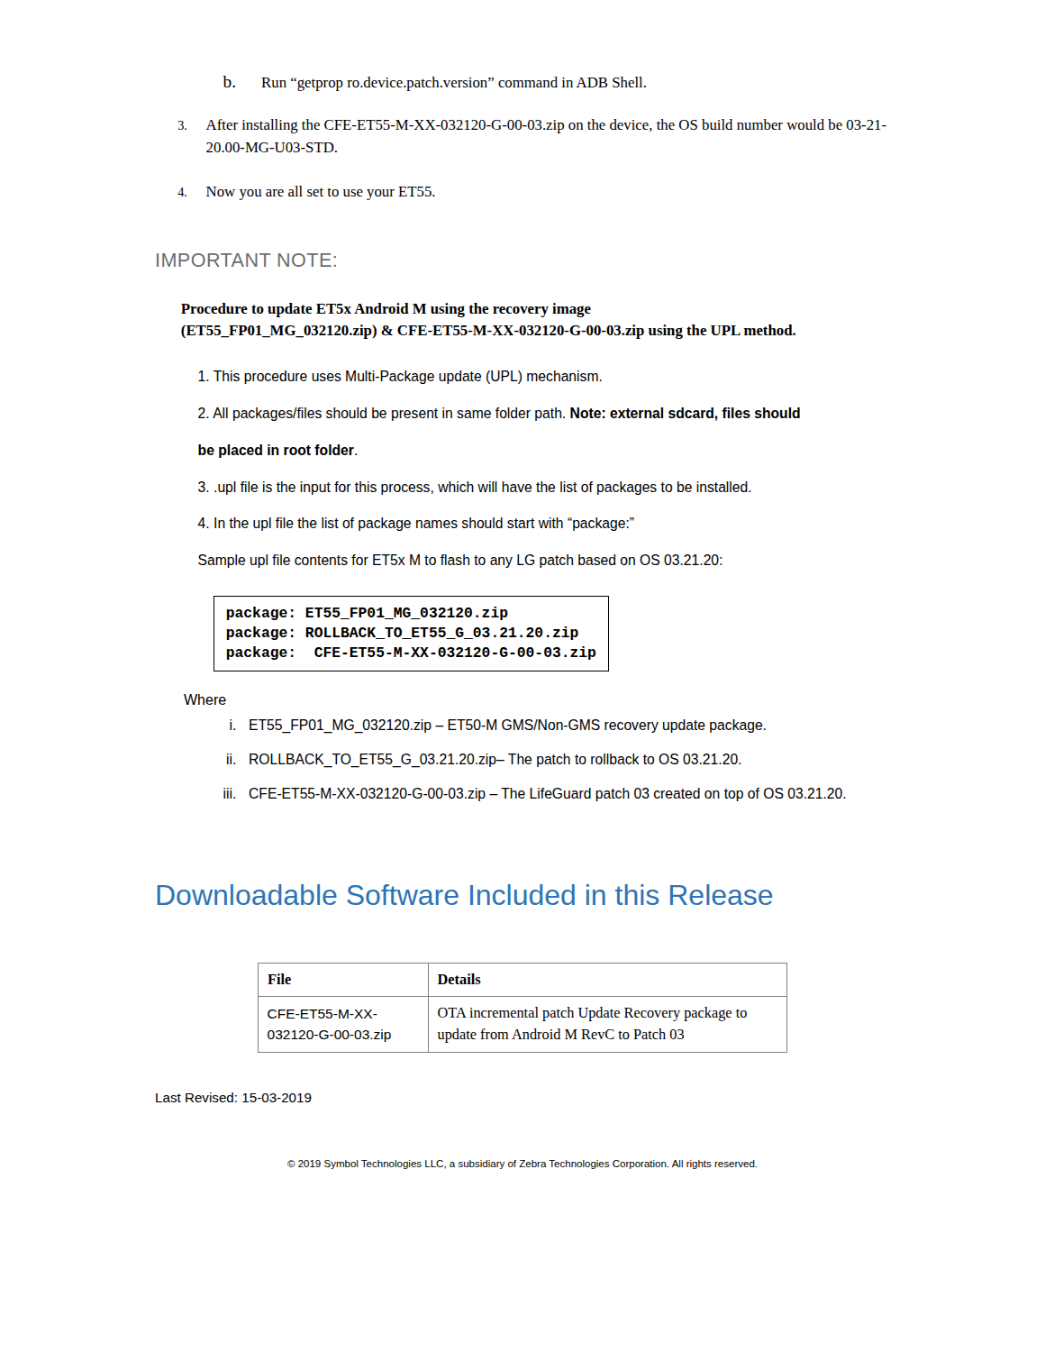b. Run “getprop ro.device.patch.version” command in ADB Shell.
3.
After installing the CFE-ET55-M-XX-032120-G-00-03.zip on the device, the OS build number would be 03-21-20.00-MG-U03-STD.
4.
Now you are all set to use your ET55.
IMPORTANT NOTE:
Procedure to update ET5x Android M using the recovery image
(ET55_FP01_MG_032120.zip) & CFE-ET55-M-XX-032120-G-00-03.zip using the UPL method.
1. This procedure uses Multi-Package update (UPL) mechanism.
2. All packages/files should be present in same folder path. Note: external sdcard, files should
be placed in root folder.
3. .upl file is the input for this process, which will have the list of packages to be installed.
4. In the upl file the list of package names should start with “package:”
Sample upl file contents for ET5x M to flash to any LG patch based on OS 03.21.20:
package: ET55_FP01_MG_032120.zip package: ROLLBACK_TO_ET55_G_03.21.20.zip package: CFE-ET55-M-XX-032120-G-00-03.zip
Where
ET55_FP01_MG_032120.zip – ET50-M GMS/Non-GMS recovery update package.
ROLLBACK_TO_ET55_G_03.21.20.zip– The patch to rollback to OS 03.21.20.
CFE-ET55-M-XX-032120-G-00-03.zip – The LifeGuard patch 03 created on top of OS 03.21.20.
Downloadable Software Included in this Release
| File | Details |
| --- | --- |
| CFE-ET55-M-XX-032120-G-00-03.zip | OTA incremental patch Update Recovery package to update from Android M RevC to Patch 03 |
Last Revised: 15-03-2019
© 2019 Symbol Technologies LLC, a subsidiary of Zebra Technologies Corporation. All rights reserved.